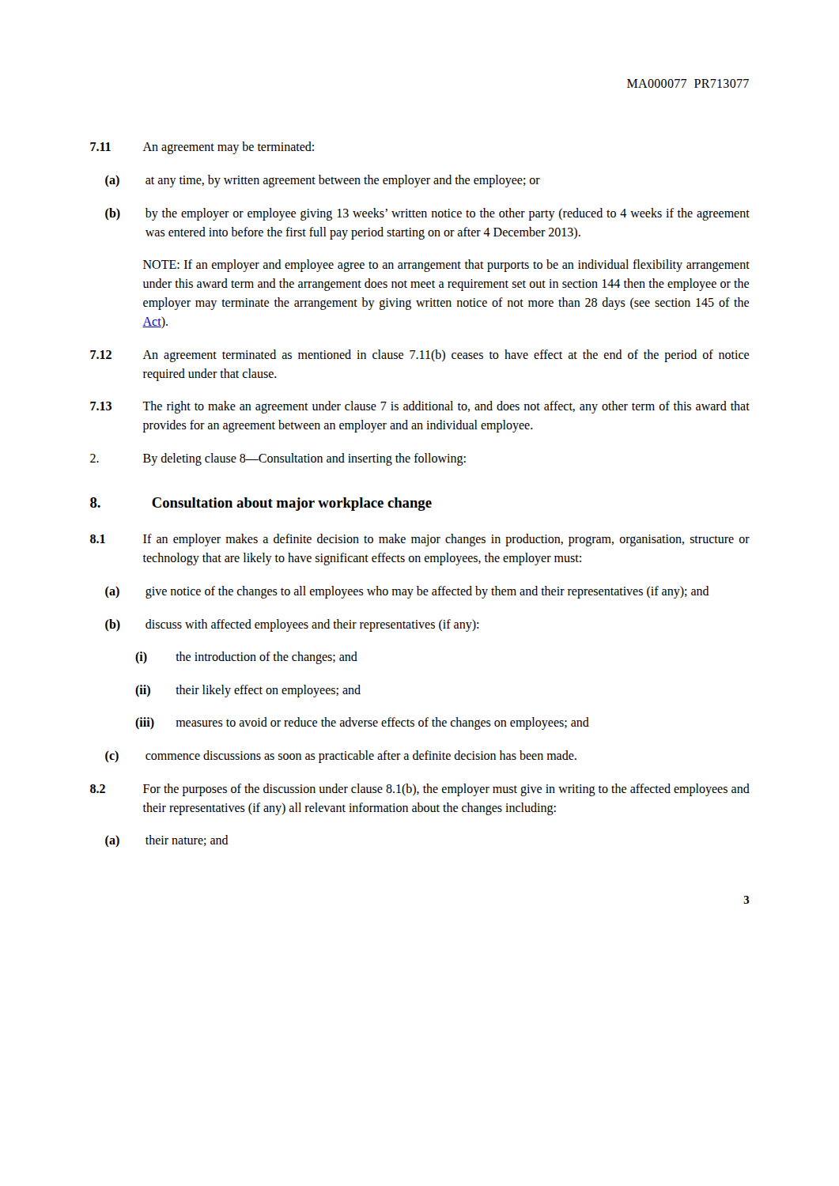MA000077 PR713077
7.11
An agreement may be terminated:
(a)
at any time, by written agreement between the employer and the employee; or
(b)
by the employer or employee giving 13 weeks’ written notice to the other party (reduced to 4 weeks if the agreement was entered into before the first full pay period starting on or after 4 December 2013).
NOTE: If an employer and employee agree to an arrangement that purports to be an individual flexibility arrangement under this award term and the arrangement does not meet a requirement set out in section 144 then the employee or the employer may terminate the arrangement by giving written notice of not more than 28 days (see section 145 of the Act).
7.12
An agreement terminated as mentioned in clause 7.11(b) ceases to have effect at the end of the period of notice required under that clause.
7.13
The right to make an agreement under clause 7 is additional to, and does not affect, any other term of this award that provides for an agreement between an employer and an individual employee.
2.
By deleting clause 8—Consultation and inserting the following:
8. Consultation about major workplace change
8.1
If an employer makes a definite decision to make major changes in production, program, organisation, structure or technology that are likely to have significant effects on employees, the employer must:
(a)
give notice of the changes to all employees who may be affected by them and their representatives (if any); and
(b)
discuss with affected employees and their representatives (if any):
(i)
the introduction of the changes; and
(ii)
their likely effect on employees; and
(iii)
measures to avoid or reduce the adverse effects of the changes on employees; and
(c)
commence discussions as soon as practicable after a definite decision has been made.
8.2
For the purposes of the discussion under clause 8.1(b), the employer must give in writing to the affected employees and their representatives (if any) all relevant information about the changes including:
(a)
their nature; and
3